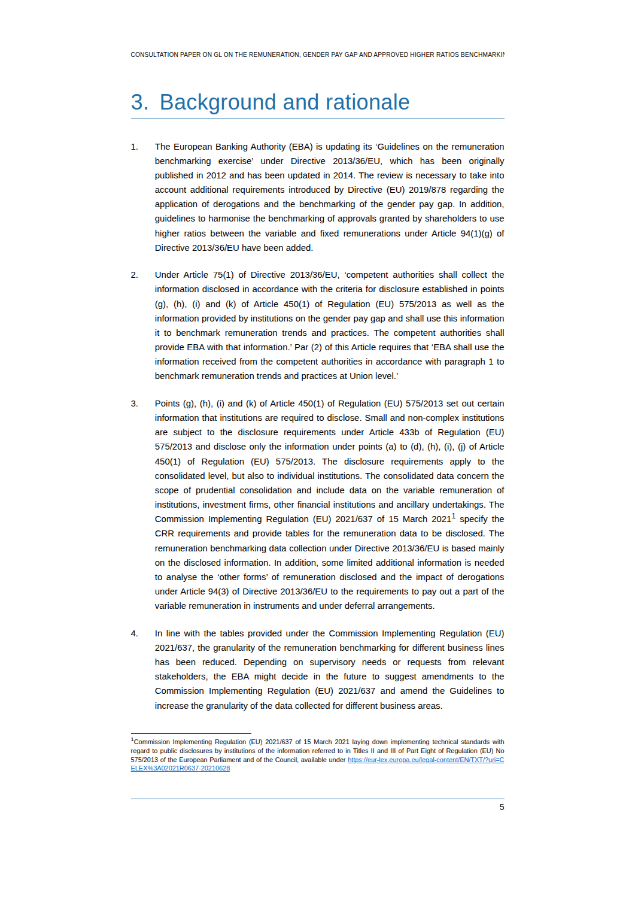CONSULTATION PAPER ON GL ON THE REMUNERATION, GENDER PAY GAP AND APPROVED HIGHER RATIOS BENCHMARKING EXERCISES
3. Background and rationale
The European Banking Authority (EBA) is updating its ‘Guidelines on the remuneration benchmarking exercise’ under Directive 2013/36/EU, which has been originally published in 2012 and has been updated in 2014. The review is necessary to take into account additional requirements introduced by Directive (EU) 2019/878 regarding the application of derogations and the benchmarking of the gender pay gap. In addition, guidelines to harmonise the benchmarking of approvals granted by shareholders to use higher ratios between the variable and fixed remunerations under Article 94(1)(g) of Directive 2013/36/EU have been added.
Under Article 75(1) of Directive 2013/36/EU, ‘competent authorities shall collect the information disclosed in accordance with the criteria for disclosure established in points (g), (h), (i) and (k) of Article 450(1) of Regulation (EU) 575/2013 as well as the information provided by institutions on the gender pay gap and shall use this information it to benchmark remuneration trends and practices. The competent authorities shall provide EBA with that information.’ Par (2) of this Article requires that ‘EBA shall use the information received from the competent authorities in accordance with paragraph 1 to benchmark remuneration trends and practices at Union level.’
Points (g), (h), (i) and (k) of Article 450(1) of Regulation (EU) 575/2013 set out certain information that institutions are required to disclose. Small and non-complex institutions are subject to the disclosure requirements under Article 433b of Regulation (EU) 575/2013 and disclose only the information under points (a) to (d), (h), (i), (j) of Article 450(1) of Regulation (EU) 575/2013. The disclosure requirements apply to the consolidated level, but also to individual institutions. The consolidated data concern the scope of prudential consolidation and include data on the variable remuneration of institutions, investment firms, other financial institutions and ancillary undertakings. The Commission Implementing Regulation (EU) 2021/637 of 15 March 20211 specify the CRR requirements and provide tables for the remuneration data to be disclosed. The remuneration benchmarking data collection under Directive 2013/36/EU is based mainly on the disclosed information. In addition, some limited additional information is needed to analyse the ‘other forms’ of remuneration disclosed and the impact of derogations under Article 94(3) of Directive 2013/36/EU to the requirements to pay out a part of the variable remuneration in instruments and under deferral arrangements.
In line with the tables provided under the Commission Implementing Regulation (EU) 2021/637, the granularity of the remuneration benchmarking for different business lines has been reduced. Depending on supervisory needs or requests from relevant stakeholders, the EBA might decide in the future to suggest amendments to the Commission Implementing Regulation (EU) 2021/637 and amend the Guidelines to increase the granularity of the data collected for different business areas.
1Commission Implementing Regulation (EU) 2021/637 of 15 March 2021 laying down implementing technical standards with regard to public disclosures by institutions of the information referred to in Titles II and III of Part Eight of Regulation (EU) No 575/2013 of the European Parliament and of the Council, available under https://eur-lex.europa.eu/legal-content/EN/TXT/?uri=CELEX%3A02021R0637-20210628
5